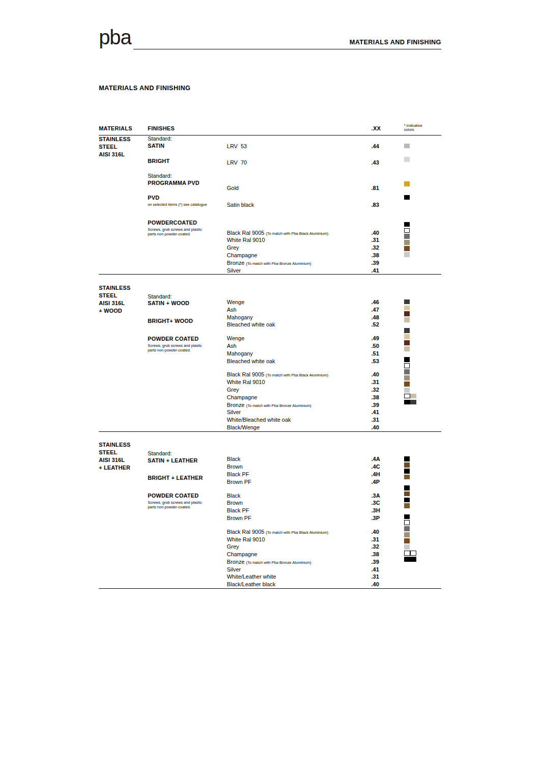pba
MATERIALS AND FINISHING
MATERIALS AND FINISHING
| MATERIALS | FINISHES | | .XX | * indicative colors |
| --- | --- | --- | --- | --- |
| STAINLESS STEEL AISI 316L | Standard: SATIN BRIGHT Standard: PROGRAMMA PVD PVD on selected items (*) see catalogue POWDERCOATED Screws, grub screws and plastic parts non powder-coated. | LRV 53 LRV 70 Gold Satin black Black Ral 9005 (To match with Pba Black Aluminium) White Ral 9010 Grey Champagne Bronze (To match with Pba Bronze Aluminium) Silver | .44 .43 .81 .83 .40 .31 .32 .38 .39 .41 | |
| STAINLESS STEEL AISI 316L + WOOD | Standard: SATIN + WOOD BRIGHT+ WOOD POWDER COATED Screws, grub screws and plastic parts non powder-coated. | Wenge Ash Mahogany Bleached white oak Wenge Ash Mahogany Bleached white oak Black Ral 9005 (To match with Pba Black Aluminium) White Ral 9010 Grey Champagne Bronze (To match with Pba Bronze Aluminium) Silver White/Bleached white oak Black/Wenge | .46 .47 .48 .52 .49 .50 .51 .53 .40 .31 .32 .38 .39 .41 .31 .40 | |
| STAINLESS STEEL AISI 316L + LEATHER | Standard: SATIN + LEATHER BRIGHT + LEATHER POWDER COATED Screws, grub screws and plastic parts non powder-coated. | Black Brown Black PF Brown PF Black Brown Black PF Brown PF Black Ral 9005 (To match with Pba Black Aluminium) White Ral 9010 Grey Champagne Bronze (To match with Pba Bronze Aluminium) Silver White/Leather white Black/Leather black | .4A .4C .4H .4P .3A .3C .3H .3P .40 .31 .32 .38 .39 .41 .31 .40 | |